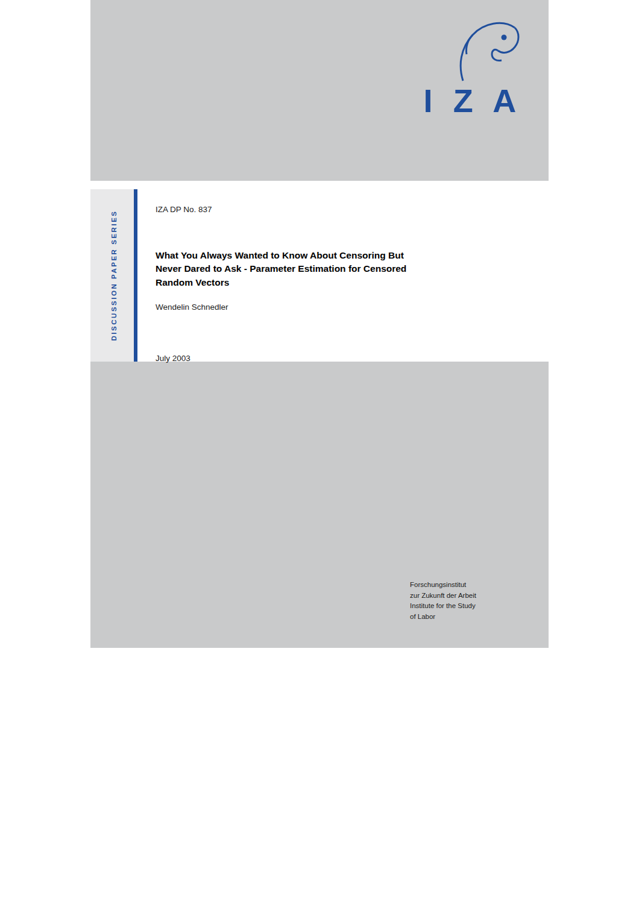I Z A
Discussion Paper Series
IZA DP No. 837
What You Always Wanted to Know About Censoring But Never Dared to Ask - Parameter Estimation for Censored Random Vectors
Wendelin Schnedler
July 2003
Forschungsinstitut
zur Zukunft der Arbeit
Institute for the Study
of Labor